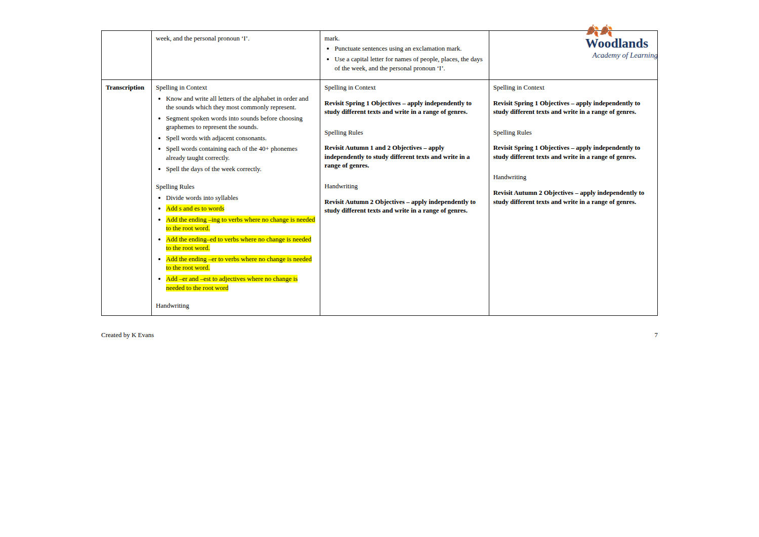🍂🍂
Woodlands
Academy of Learning
| | week, and the personal pronoun ‘I’. | mark. Punctuate sentences using an exclamation mark. Use a capital letter for names of people, places, the days of the week, and the personal pronoun ‘I’. | |
| Transcription | Spelling in Context Know and write all letters of the alphabet in order and the sounds which they most commonly represent. Segment spoken words into sounds before choosing graphemes to represent the sounds. Spell words with adjacent consonants. Spell words containing each of the 40+ phonemes already taught correctly. Spell the days of the week correctly. Spelling Rules Divide words into syllables Add s and es to words Add the ending –ing to verbs where no change is needed to the root word. Add the ending–ed to verbs where no change is needed to the root word. Add the ending –er to verbs where no change is needed to the root word. Add –er and –est to adjectives where no change is needed to the root word Handwriting | Spelling in Context Revisit Spring 1 Objectives – apply independently to study different texts and write in a range of genres. Spelling Rules Revisit Autumn 1 and 2 Objectives – apply independently to study different texts and write in a range of genres. Handwriting Revisit Autumn 2 Objectives – apply independently to study different texts and write in a range of genres. | Spelling in Context Revisit Spring 1 Objectives – apply independently to study different texts and write in a range of genres. Spelling Rules Revisit Spring 1 Objectives – apply independently to study different texts and write in a range of genres. Handwriting Revisit Autumn 2 Objectives – apply independently to study different texts and write in a range of genres. |
Created by K Evans
7